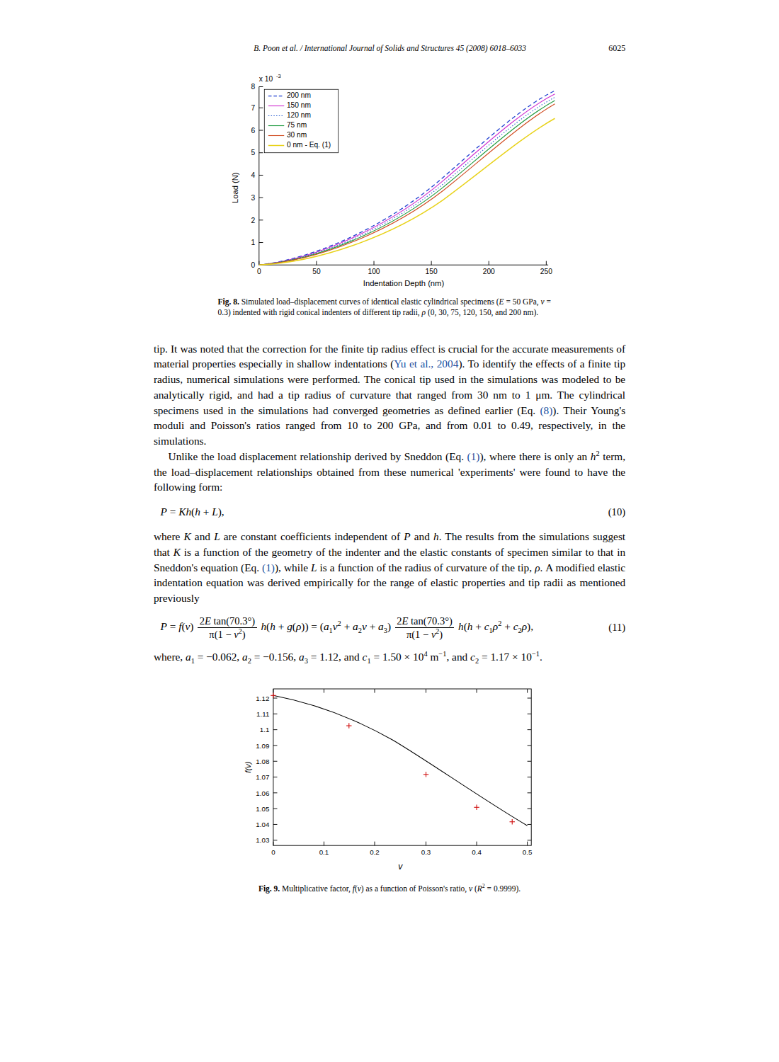B. Poon et al. / International Journal of Solids and Structures 45 (2008) 6018–6033
6025
0 1 2 3 4 5 6 7 8 Load (N) x 10 -3 0 50 100 150 200 250 Indentation Depth (nm) 200 nm 150 nm 120 nm 75 nm 30 nm 0 nm - Eq. (1)
Fig. 8. Simulated load–displacement curves of identical elastic cylindrical specimens (E = 50 GPa, v = 0.3) indented with rigid conical indenters of different tip radii, ρ (0, 30, 75, 120, 150, and 200 nm).
tip. It was noted that the correction for the finite tip radius effect is crucial for the accurate measurements of material properties especially in shallow indentations (Yu et al., 2004). To identify the effects of a finite tip radius, numerical simulations were performed. The conical tip used in the simulations was modeled to be analytically rigid, and had a tip radius of curvature that ranged from 30 nm to 1 μm. The cylindrical specimens used in the simulations had converged geometries as defined earlier (Eq. (8)). Their Young's moduli and Poisson's ratios ranged from 10 to 200 GPa, and from 0.01 to 0.49, respectively, in the simulations.
Unlike the load displacement relationship derived by Sneddon (Eq. (1)), where there is only an h2 term, the load–displacement relationships obtained from these numerical 'experiments' were found to have the following form:
P = Kh(h + L),
(10)
where K and L are constant coefficients independent of P and h. The results from the simulations suggest that K is a function of the geometry of the indenter and the elastic constants of specimen similar to that in Sneddon's equation (Eq. (1)), while L is a function of the radius of curvature of the tip, ρ. A modified elastic indentation equation was derived empirically for the range of elastic properties and tip radii as mentioned previously
P = f(v) 2E tan(70.3°) π(1 − v2) h(h + g(ρ)) = (a1v2 + a2v + a3) 2E tan(70.3°) π(1 − v2) h(h + c1ρ2 + c2ρ),
(11)
where, a1 = −0.062, a2 = −0.156, a3 = 1.12, and c1 = 1.50 × 104 m−1, and c2 = 1.17 × 10−1.
1.12 1.11 1.1 1.09 1.08 1.07 1.06 1.05 1.04 1.03 f(v) 0 0.1 0.2 0.3 0.4 0.5 v
Fig. 9. Multiplicative factor, f(v) as a function of Poisson's ratio, v (R2 = 0.9999).